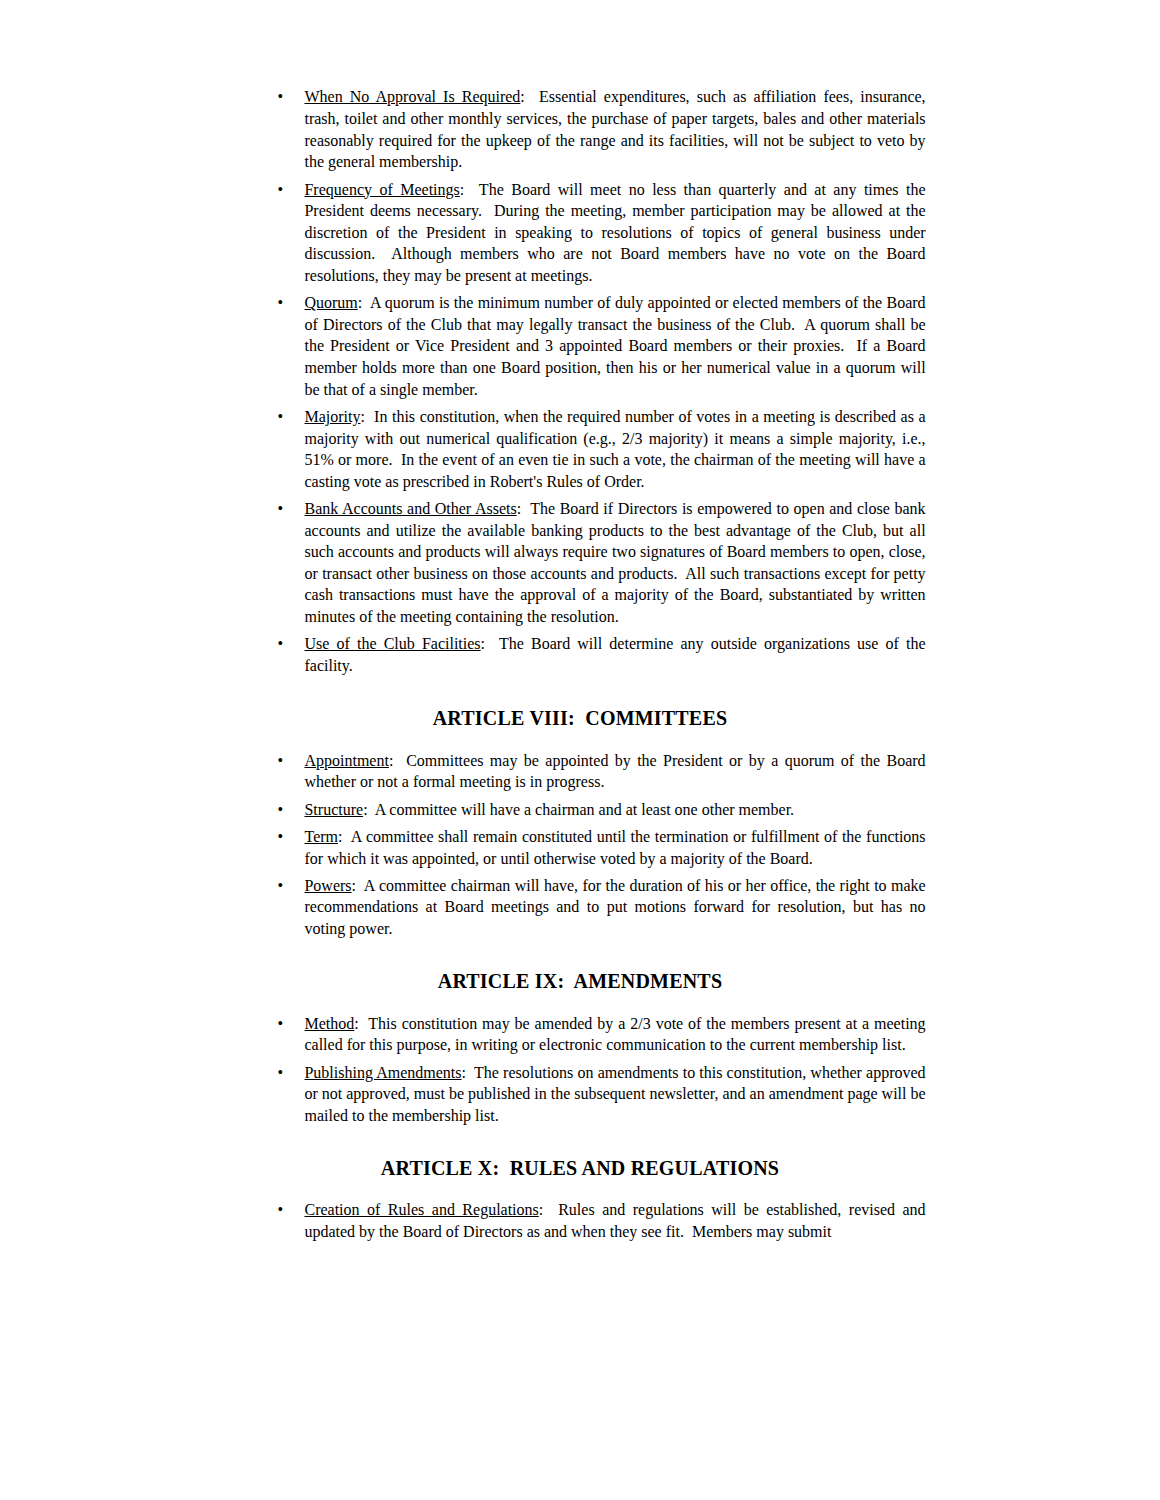When No Approval Is Required: Essential expenditures, such as affiliation fees, insurance, trash, toilet and other monthly services, the purchase of paper targets, bales and other materials reasonably required for the upkeep of the range and its facilities, will not be subject to veto by the general membership.
Frequency of Meetings: The Board will meet no less than quarterly and at any times the President deems necessary. During the meeting, member participation may be allowed at the discretion of the President in speaking to resolutions of topics of general business under discussion. Although members who are not Board members have no vote on the Board resolutions, they may be present at meetings.
Quorum: A quorum is the minimum number of duly appointed or elected members of the Board of Directors of the Club that may legally transact the business of the Club. A quorum shall be the President or Vice President and 3 appointed Board members or their proxies. If a Board member holds more than one Board position, then his or her numerical value in a quorum will be that of a single member.
Majority: In this constitution, when the required number of votes in a meeting is described as a majority with out numerical qualification (e.g., 2/3 majority) it means a simple majority, i.e., 51% or more. In the event of an even tie in such a vote, the chairman of the meeting will have a casting vote as prescribed in Robert's Rules of Order.
Bank Accounts and Other Assets: The Board if Directors is empowered to open and close bank accounts and utilize the available banking products to the best advantage of the Club, but all such accounts and products will always require two signatures of Board members to open, close, or transact other business on those accounts and products. All such transactions except for petty cash transactions must have the approval of a majority of the Board, substantiated by written minutes of the meeting containing the resolution.
Use of the Club Facilities: The Board will determine any outside organizations use of the facility.
ARTICLE VIII: COMMITTEES
Appointment: Committees may be appointed by the President or by a quorum of the Board whether or not a formal meeting is in progress.
Structure: A committee will have a chairman and at least one other member.
Term: A committee shall remain constituted until the termination or fulfillment of the functions for which it was appointed, or until otherwise voted by a majority of the Board.
Powers: A committee chairman will have, for the duration of his or her office, the right to make recommendations at Board meetings and to put motions forward for resolution, but has no voting power.
ARTICLE IX: AMENDMENTS
Method: This constitution may be amended by a 2/3 vote of the members present at a meeting called for this purpose, in writing or electronic communication to the current membership list.
Publishing Amendments: The resolutions on amendments to this constitution, whether approved or not approved, must be published in the subsequent newsletter, and an amendment page will be mailed to the membership list.
ARTICLE X: RULES AND REGULATIONS
Creation of Rules and Regulations: Rules and regulations will be established, revised and updated by the Board of Directors as and when they see fit. Members may submit